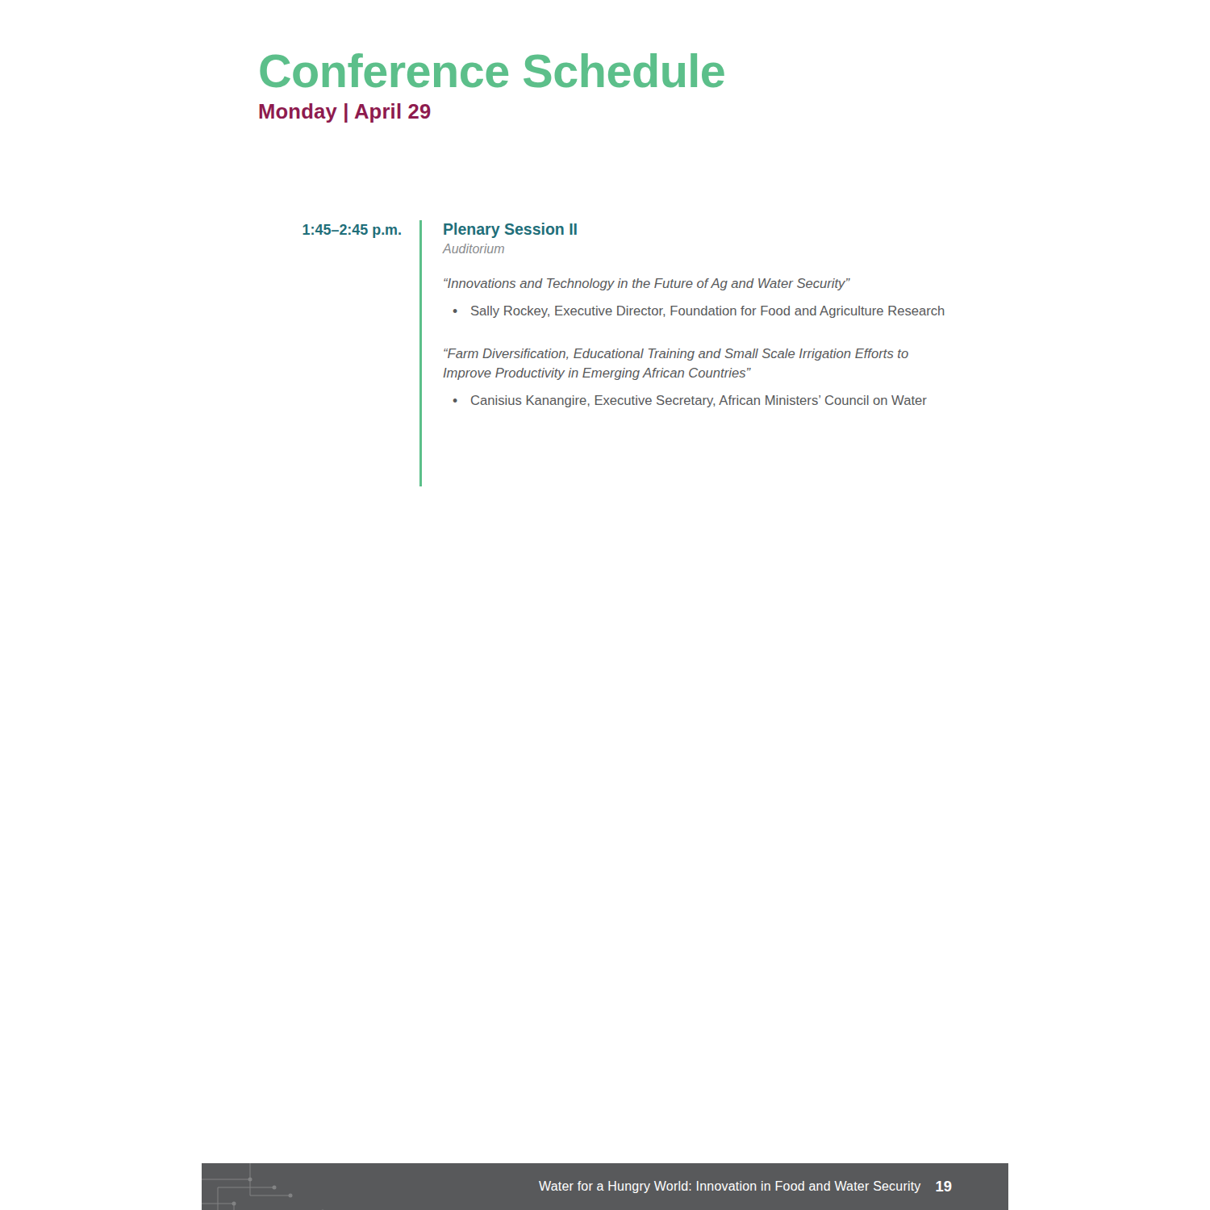Conference Schedule
Monday | April 29
1:45–2:45 p.m.
Plenary Session II
Auditorium
“Innovations and Technology in the Future of Ag and Water Security”
Sally Rockey, Executive Director, Foundation for Food and Agriculture Research
“Farm Diversification, Educational Training and Small Scale Irrigation Efforts to Improve Productivity in Emerging African Countries”
Canisius Kanangire, Executive Secretary, African Ministers’ Council on Water
Water for a Hungry World: Innovation in Food and Water Security 19